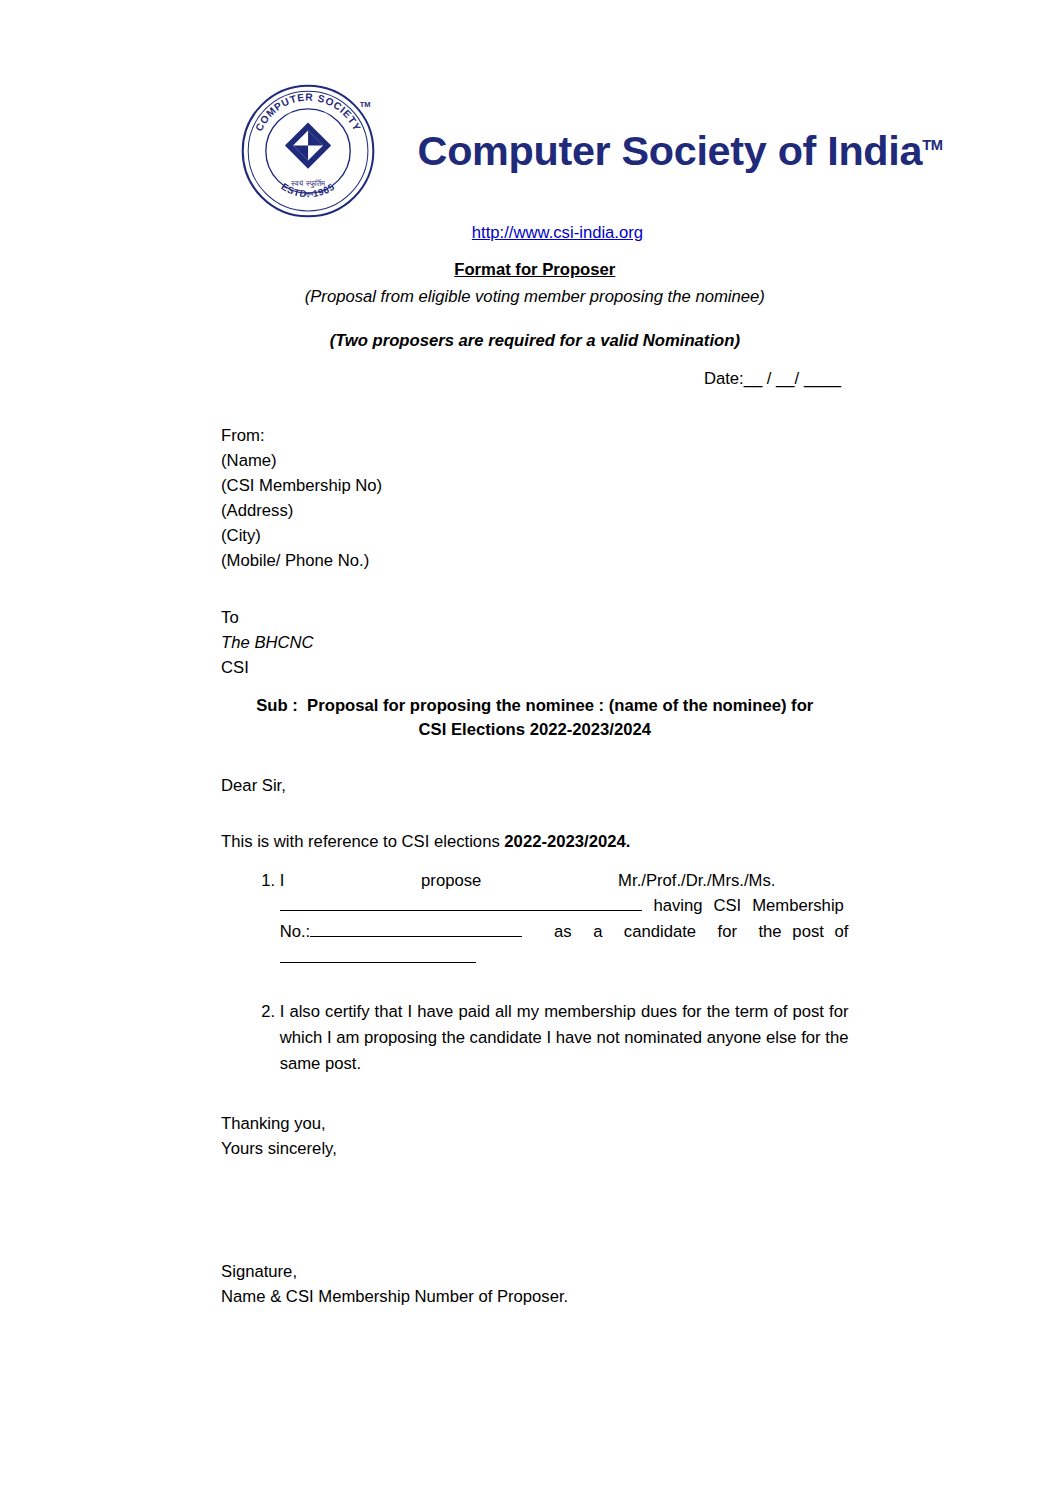COMPUTER SOCIETY ESTD. 1965 स्वयं स्फुर्तिम् स्वयं TM
Computer Society of IndiaTM
http://www.csi-india.org
Format for Proposer
(Proposal from eligible voting member proposing the nominee)
(Two proposers are required for a valid Nomination)
Date:__ / __/ ____
From:
(Name)
(CSI Membership No)
(Address)
(City)
(Mobile/ Phone No.)
To
The BHCNC
CSI
Sub : Proposal for proposing the nominee : (name of the nominee) for
CSI Elections 2022-2023/2024
Dear Sir,
This is with reference to CSI elections 2022-2023/2024.
I propose Mr./Prof./Dr./Mrs./Ms. having CSI Membership No.: as a candidate for the post of
I also certify that I have paid all my membership dues for the term of post for which I am proposing the candidate I have not nominated anyone else for the same post.
Thanking you,
Yours sincerely,
Signature,
Name & CSI Membership Number of Proposer.